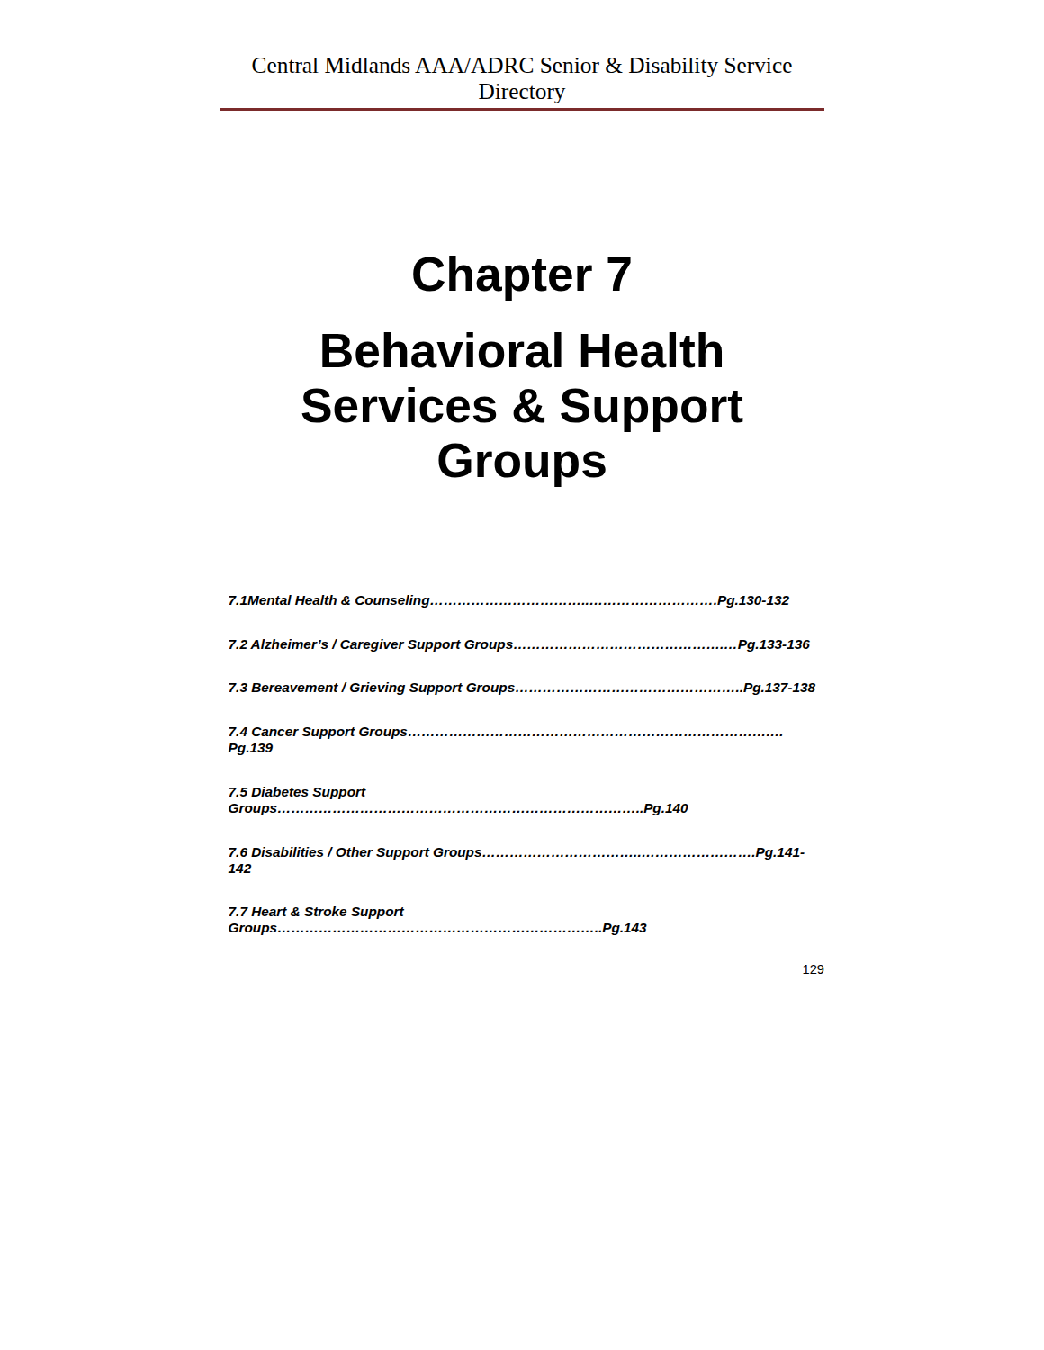Central Midlands AAA/ADRC Senior & Disability Service Directory
Chapter 7
Behavioral Health Services & Support Groups
7.1Mental Health & Counseling……………………………..……………………….Pg.130-132
7.2 Alzheimer’s / Caregiver Support Groups……………………………………….…Pg.133-136
7.3 Bereavement / Grieving Support Groups…………………………………………..Pg.137-138
7.4 Cancer Support Groups…………………………………………………………………….…Pg.139
7.5 Diabetes Support Groups……………………………………………………………………..Pg.140
7.6 Disabilities / Other Support Groups……………………………..…………………….Pg.141-142
7.7 Heart & Stroke Support Groups……………………………………………………………..Pg.143
129